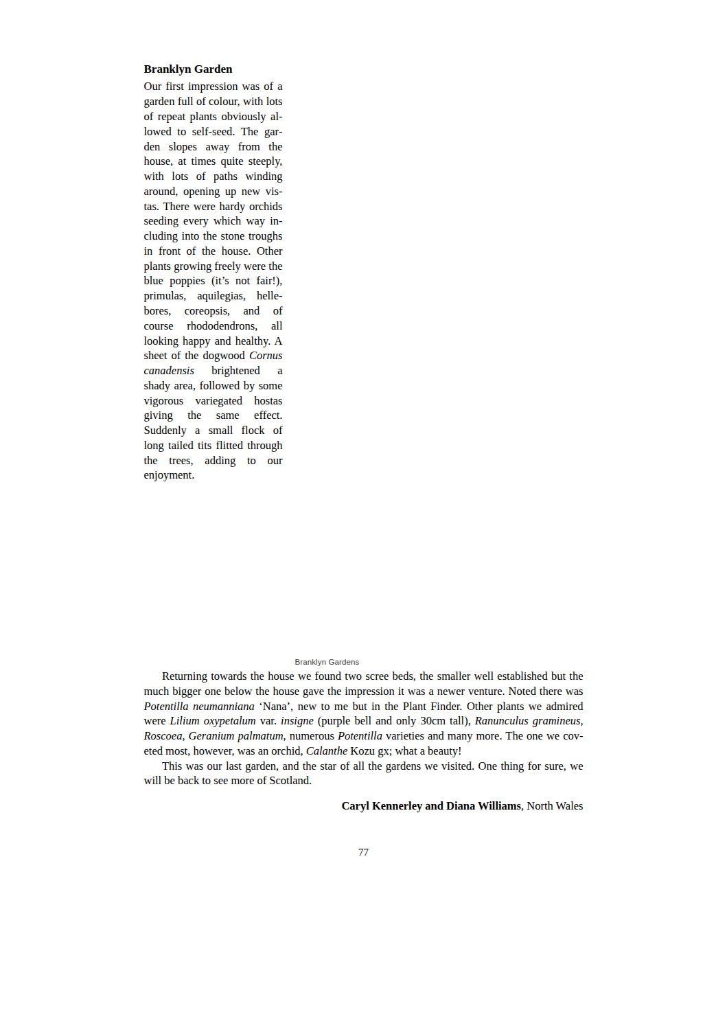© John Dyson
© John Dyson
Branklyn Gardens
Branklyn Garden
Our first impression was of a garden full of colour, with lots of repeat plants obviously allowed to self-seed. The garden slopes away from the house, at times quite steeply, with lots of paths winding around, opening up new vistas. There were hardy orchids seeding every which way including into the stone troughs in front of the house. Other plants growing freely were the blue poppies (it’s not fair!), primulas, aquilegias, hellebores, coreopsis, and of course rhododendrons, all looking happy and healthy. A sheet of the dogwood Cornus canadensis brightened a shady area, followed by some vigorous variegated hostas giving the same effect. Suddenly a small flock of long tailed tits flitted through the trees, adding to our enjoyment.
Returning towards the house we found two scree beds, the smaller well established but the much bigger one below the house gave the impression it was a newer venture. Noted there was Potentilla neumanniana ‘Nana’, new to me but in the Plant Finder. Other plants we admired were Lilium oxypetalum var. insigne (purple bell and only 30cm tall), Ranunculus gramineus, Roscoea, Geranium palmatum, numerous Potentilla varieties and many more. The one we coveted most, however, was an orchid, Calanthe Kozu gx; what a beauty!
This was our last garden, and the star of all the gardens we visited. One thing for sure, we will be back to see more of Scotland.
Caryl Kennerley and Diana Williams, North Wales
77